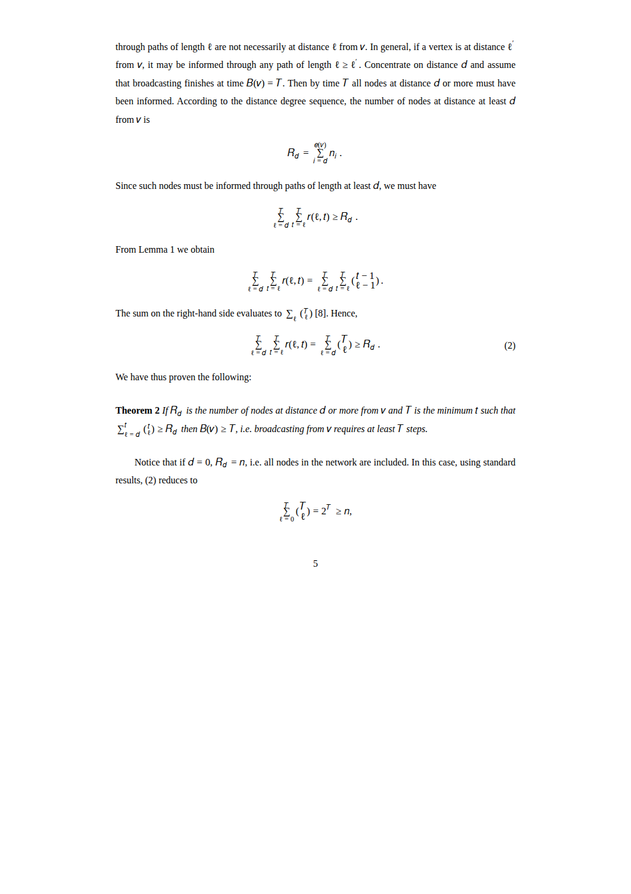through paths of length ℓ are not necessarily at distance ℓ from v. In general, if a vertex is at distance ℓ′ from v, it may be informed through any path of length ℓ≥ℓ′. Concentrate on distance d and assume that broadcasting finishes at time B(v)=T. Then by time T all nodes at distance d or more must have been informed. According to the distance degree sequence, the number of nodes at distance at least d from v is
Rd = ∑ i=d e(v) ni .
Since such nodes must be informed through paths of length at least d, we must have
∑ ℓ=d T ∑ t=ℓ T r(ℓ,t) ≥ Rd .
From Lemma 1 we obtain
∑ ℓ=d T ∑ t=ℓ T r(ℓ,t) = ∑ ℓ=d T ∑ t=ℓ T ( t−1 ℓ−1 ) .
The sum on the right-hand side evaluates to ∑ℓ(Tℓ) [8]. Hence,
∑ ℓ=d T ∑ t=ℓ T r(ℓ,t) = ∑ ℓ=d T ( Tℓ ) ≥ Rd . (2)
We have thus proven the following:
Theorem 2 If Rd is the number of nodes at distance d or more from v and T is the minimum t such that ∑ℓ=dt(tℓ)≥Rd then B(v)≥T, i.e. broadcasting from v requires at least T steps.
Notice that if d=0, Rd=n, i.e. all nodes in the network are included. In this case, using standard results, (2) reduces to
∑ ℓ=0 T ( Tℓ ) = 2T ≥ n ,
5